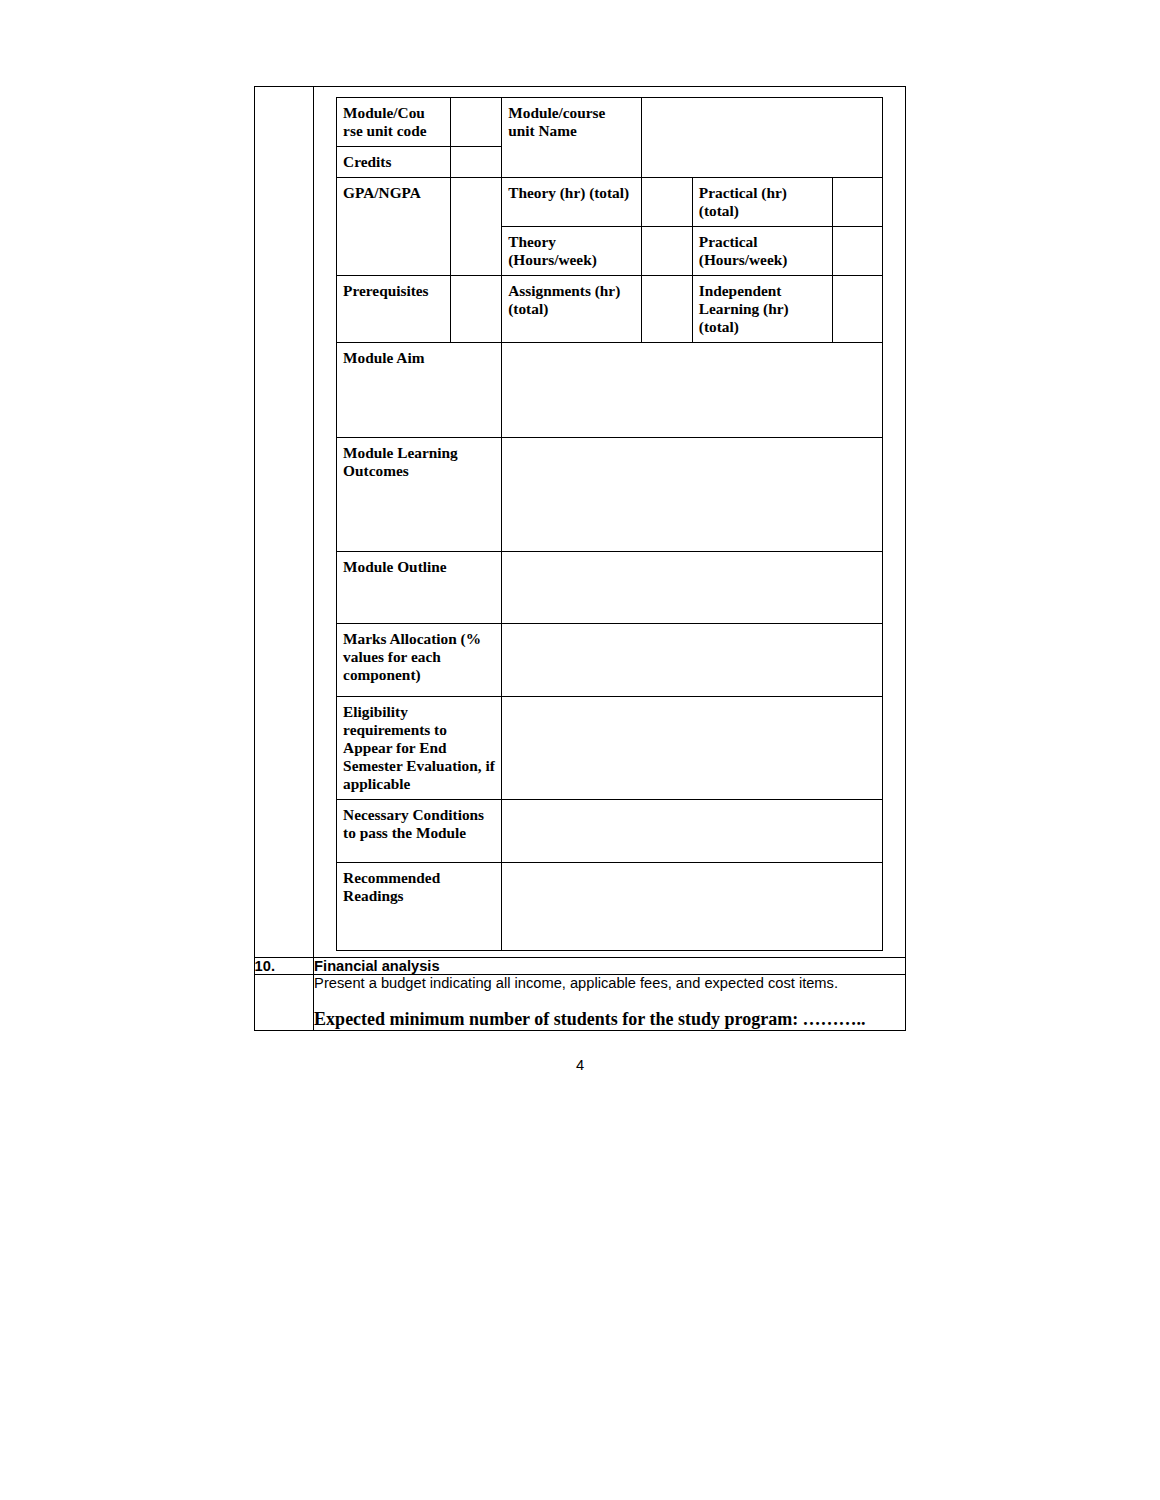| | / Module/Cou rse unit code / / Module/course unit Name / / / Credits / / / GPA/NGPA / / Theory (hr) (total) / / Practical (hr) (total) / / / Theory (Hours/week) / / Practical (Hours/week) / / / Prerequisites / / Assignments (hr) (total) / / Independent Learning (hr) (total) / / / Module Aim / / / Module Learning Outcomes / / / Module Outline / / / Marks Allocation (% values for each component) / / / Eligibility requirements to Appear for End Semester Evaluation, if applicable / / / Necessary Conditions to pass the Module / / / Recommended Readings / / |
| 10. | Financial analysis |
| | Present a budget indicating all income, applicable fees, and expected cost items. Expected minimum number of students for the study program: ……….. |
4